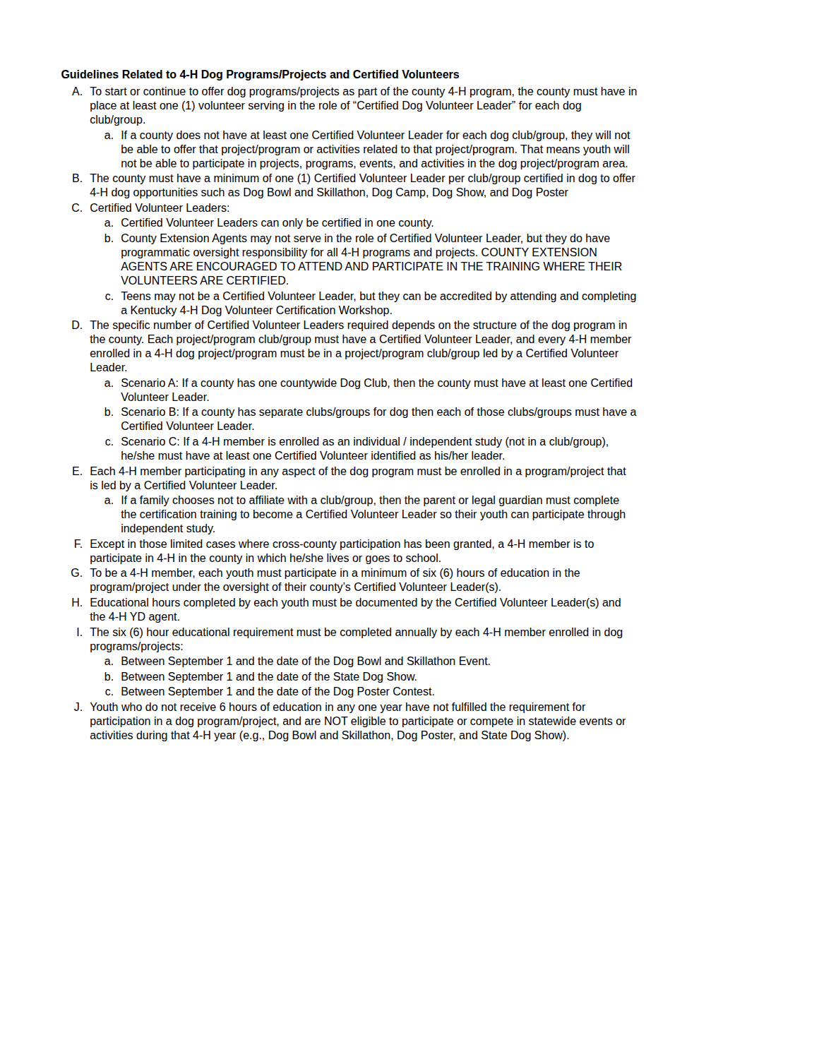Guidelines Related to 4-H Dog Programs/Projects and Certified Volunteers
To start or continue to offer dog programs/projects as part of the county 4-H program, the county must have in place at least one (1) volunteer serving in the role of “Certified Dog Volunteer Leader” for each dog club/group.
If a county does not have at least one Certified Volunteer Leader for each dog club/group, they will not be able to offer that project/program or activities related to that project/program. That means youth will not be able to participate in projects, programs, events, and activities in the dog project/program area.
The county must have a minimum of one (1) Certified Volunteer Leader per club/group certified in dog to offer 4-H dog opportunities such as Dog Bowl and Skillathon, Dog Camp, Dog Show, and Dog Poster
Certified Volunteer Leaders:
Certified Volunteer Leaders can only be certified in one county.
County Extension Agents may not serve in the role of Certified Volunteer Leader, but they do have programmatic oversight responsibility for all 4-H programs and projects. County extension agents are encouraged to attend and participate in the training where their volunteers are certified.
Teens may not be a Certified Volunteer Leader, but they can be accredited by attending and completing a Kentucky 4-H Dog Volunteer Certification Workshop.
The specific number of Certified Volunteer Leaders required depends on the structure of the dog program in the county. Each project/program club/group must have a Certified Volunteer Leader, and every 4-H member enrolled in a 4-H dog project/program must be in a project/program club/group led by a Certified Volunteer Leader.
Scenario A: If a county has one countywide Dog Club, then the county must have at least one Certified Volunteer Leader.
Scenario B: If a county has separate clubs/groups for dog then each of those clubs/groups must have a Certified Volunteer Leader.
Scenario C: If a 4-H member is enrolled as an individual / independent study (not in a club/group), he/she must have at least one Certified Volunteer identified as his/her leader.
Each 4-H member participating in any aspect of the dog program must be enrolled in a program/project that is led by a Certified Volunteer Leader.
If a family chooses not to affiliate with a club/group, then the parent or legal guardian must complete the certification training to become a Certified Volunteer Leader so their youth can participate through independent study.
Except in those limited cases where cross-county participation has been granted, a 4-H member is to participate in 4-H in the county in which he/she lives or goes to school.
To be a 4-H member, each youth must participate in a minimum of six (6) hours of education in the program/project under the oversight of their county’s Certified Volunteer Leader(s).
Educational hours completed by each youth must be documented by the Certified Volunteer Leader(s) and the 4-H YD agent.
The six (6) hour educational requirement must be completed annually by each 4-H member enrolled in dog programs/projects:
Between September 1 and the date of the Dog Bowl and Skillathon Event.
Between September 1 and the date of the State Dog Show.
Between September 1 and the date of the Dog Poster Contest.
Youth who do not receive 6 hours of education in any one year have not fulfilled the requirement for participation in a dog program/project, and are NOT eligible to participate or compete in statewide events or activities during that 4-H year (e.g., Dog Bowl and Skillathon, Dog Poster, and State Dog Show).